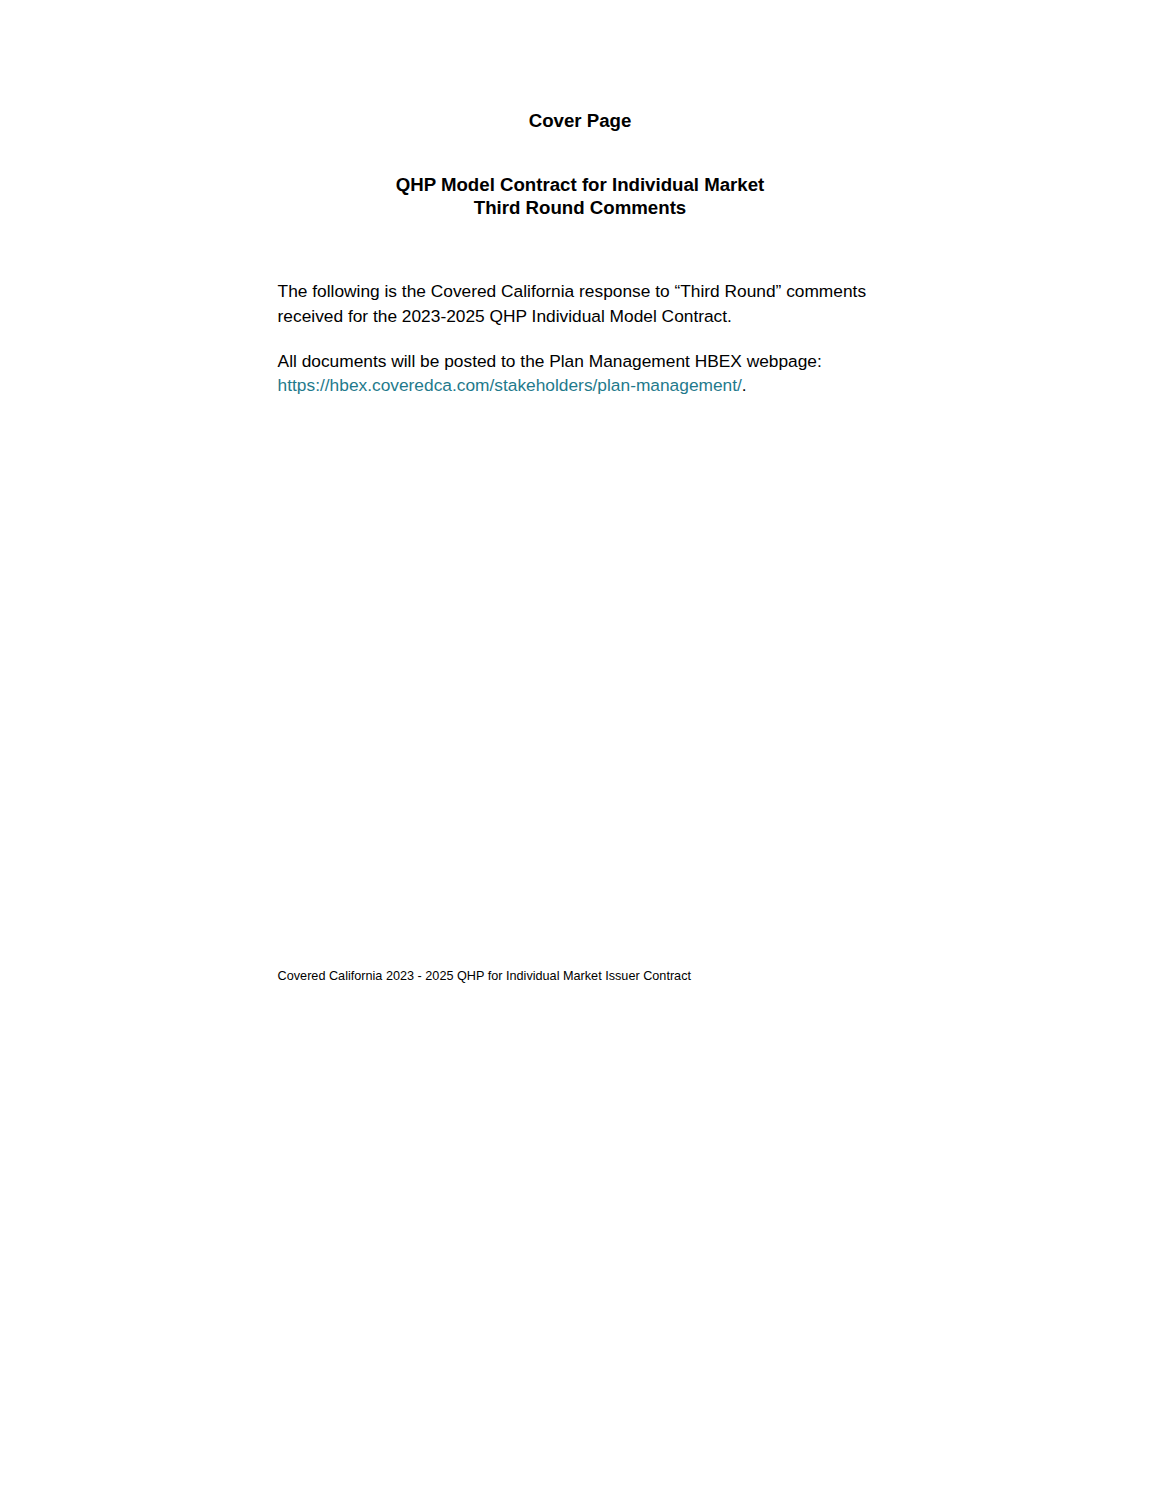Cover Page
QHP Model Contract for Individual Market
Third Round Comments
The following is the Covered California response to “Third Round” comments received for the 2023-2025 QHP Individual Model Contract.
All documents will be posted to the Plan Management HBEX webpage:
https://hbex.coveredca.com/stakeholders/plan-management/.
Covered California 2023 - 2025 QHP for Individual Market Issuer Contract